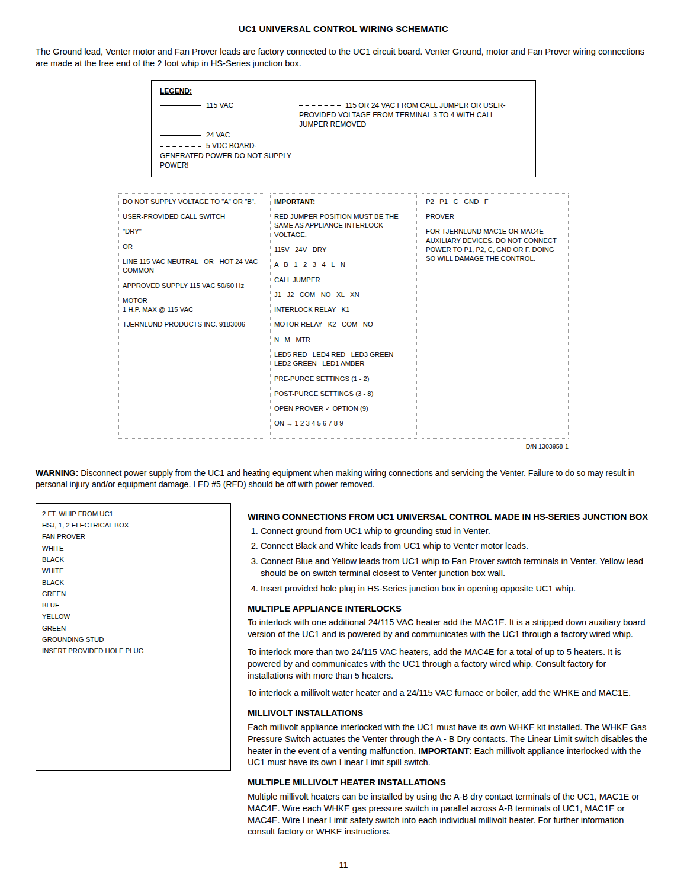UC1 UNIVERSAL CONTROL WIRING SCHEMATIC
The Ground lead, Venter motor and Fan Prover leads are factory connected to the UC1 circuit board. Venter Ground, motor and Fan Prover wiring connections are made at the free end of the 2 foot whip in HS-Series junction box.
LEGEND:
| 115 VAC | 115 OR 24 VAC FROM CALL JUMPER OR USER-PROVIDED VOLTAGE FROM TERMINAL 3 TO 4 WITH CALL JUMPER REMOVED |
| 24 VAC | |
| 5 VDC BOARD-GENERATED POWER DO NOT SUPPLY POWER! | |
DO NOT SUPPLY VOLTAGE TO "A" OR "B".
USER-PROVIDED CALL SWITCH
"DRY"
OR
LINE 115 VAC NEUTRAL OR HOT 24 VAC COMMON
APPROVED SUPPLY 115 VAC 50/60 Hz
MOTOR
1 H.P. MAX @ 115 VAC
TJERNLUND PRODUCTS INC. 9183006
IMPORTANT:
RED JUMPER POSITION MUST BE THE SAME AS APPLIANCE INTERLOCK VOLTAGE.
115V 24V DRY
A B 1 2 3 4 L N
CALL JUMPER
J1 J2 COM NO XL XN
INTERLOCK RELAY K1
MOTOR RELAY K2 COM NO
N M MTR
LED5 RED LED4 RED LED3 GREEN LED2 GREEN LED1 AMBER
PRE-PURGE SETTINGS (1 - 2)
POST-PURGE SETTINGS (3 - 8)
OPEN PROVER ✓ OPTION (9)
ON → 1 2 3 4 5 6 7 8 9
P2 P1 C GND F
PROVER
FOR TJERNLUND MAC1E OR MAC4E AUXILIARY DEVICES. DO NOT CONNECT POWER TO P1, P2, C, GND OR F. DOING SO WILL DAMAGE THE CONTROL.
D/N 1303958-1
WARNING: Disconnect power supply from the UC1 and heating equipment when making wiring connections and servicing the Venter. Failure to do so may result in personal injury and/or equipment damage. LED #5 (RED) should be off with power removed.
2 FT. WHIP FROM UC1
HSJ, 1, 2 ELECTRICAL BOX
FAN PROVER
WHITE
BLACK
WHITE
BLACK
GREEN
BLUE
YELLOW
GREEN
GROUNDING STUD
INSERT PROVIDED HOLE PLUG
WIRING CONNECTIONS FROM UC1 UNIVERSAL CONTROL MADE IN HS-SERIES JUNCTION BOX
Connect ground from UC1 whip to grounding stud in Venter.
Connect Black and White leads from UC1 whip to Venter motor leads.
Connect Blue and Yellow leads from UC1 whip to Fan Prover switch terminals in Venter. Yellow lead should be on switch terminal closest to Venter junction box wall.
Insert provided hole plug in HS-Series junction box in opening opposite UC1 whip.
MULTIPLE APPLIANCE INTERLOCKS
To interlock with one additional 24/115 VAC heater add the MAC1E. It is a stripped down auxiliary board version of the UC1 and is powered by and communicates with the UC1 through a factory wired whip.
To interlock more than two 24/115 VAC heaters, add the MAC4E for a total of up to 5 heaters. It is powered by and communicates with the UC1 through a factory wired whip. Consult factory for installations with more than 5 heaters.
To interlock a millivolt water heater and a 24/115 VAC furnace or boiler, add the WHKE and MAC1E.
MILLIVOLT INSTALLATIONS
Each millivolt appliance interlocked with the UC1 must have its own WHKE kit installed. The WHKE Gas Pressure Switch actuates the Venter through the A - B Dry contacts. The Linear Limit switch disables the heater in the event of a venting malfunction. IMPORTANT: Each millivolt appliance interlocked with the UC1 must have its own Linear Limit spill switch.
MULTIPLE MILLIVOLT HEATER INSTALLATIONS
Multiple millivolt heaters can be installed by using the A-B dry contact terminals of the UC1, MAC1E or MAC4E. Wire each WHKE gas pressure switch in parallel across A-B terminals of UC1, MAC1E or MAC4E. Wire Linear Limit safety switch into each individual millivolt heater. For further information consult factory or WHKE instructions.
11